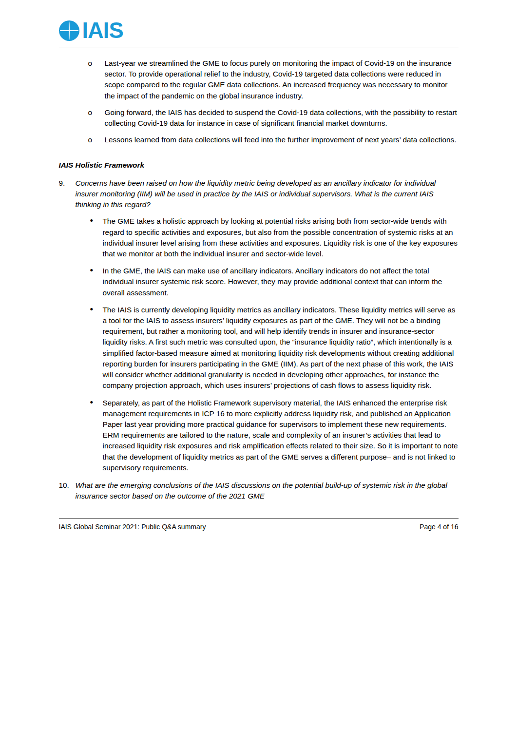IAIS
Last-year we streamlined the GME to focus purely on monitoring the impact of Covid-19 on the insurance sector. To provide operational relief to the industry, Covid-19 targeted data collections were reduced in scope compared to the regular GME data collections. An increased frequency was necessary to monitor the impact of the pandemic on the global insurance industry.
Going forward, the IAIS has decided to suspend the Covid-19 data collections, with the possibility to restart collecting Covid-19 data for instance in case of significant financial market downturns.
Lessons learned from data collections will feed into the further improvement of next years’ data collections.
IAIS Holistic Framework
Concerns have been raised on how the liquidity metric being developed as an ancillary indicator for individual insurer monitoring (IIM) will be used in practice by the IAIS or individual supervisors. What is the current IAIS thinking in this regard?
The GME takes a holistic approach by looking at potential risks arising both from sector-wide trends with regard to specific activities and exposures, but also from the possible concentration of systemic risks at an individual insurer level arising from these activities and exposures. Liquidity risk is one of the key exposures that we monitor at both the individual insurer and sector-wide level.
In the GME, the IAIS can make use of ancillary indicators. Ancillary indicators do not affect the total individual insurer systemic risk score. However, they may provide additional context that can inform the overall assessment.
The IAIS is currently developing liquidity metrics as ancillary indicators. These liquidity metrics will serve as a tool for the IAIS to assess insurers’ liquidity exposures as part of the GME. They will not be a binding requirement, but rather a monitoring tool, and will help identify trends in insurer and insurance-sector liquidity risks. A first such metric was consulted upon, the “insurance liquidity ratio”, which intentionally is a simplified factor-based measure aimed at monitoring liquidity risk developments without creating additional reporting burden for insurers participating in the GME (IIM). As part of the next phase of this work, the IAIS will consider whether additional granularity is needed in developing other approaches, for instance the company projection approach, which uses insurers’ projections of cash flows to assess liquidity risk.
Separately, as part of the Holistic Framework supervisory material, the IAIS enhanced the enterprise risk management requirements in ICP 16 to more explicitly address liquidity risk, and published an Application Paper last year providing more practical guidance for supervisors to implement these new requirements. ERM requirements are tailored to the nature, scale and complexity of an insurer’s activities that lead to increased liquidity risk exposures and risk amplification effects related to their size. So it is important to note that the development of liquidity metrics as part of the GME serves a different purpose– and is not linked to supervisory requirements.
What are the emerging conclusions of the IAIS discussions on the potential build-up of systemic risk in the global insurance sector based on the outcome of the 2021 GME
IAIS Global Seminar 2021: Public Q&A summary Page 4 of 16